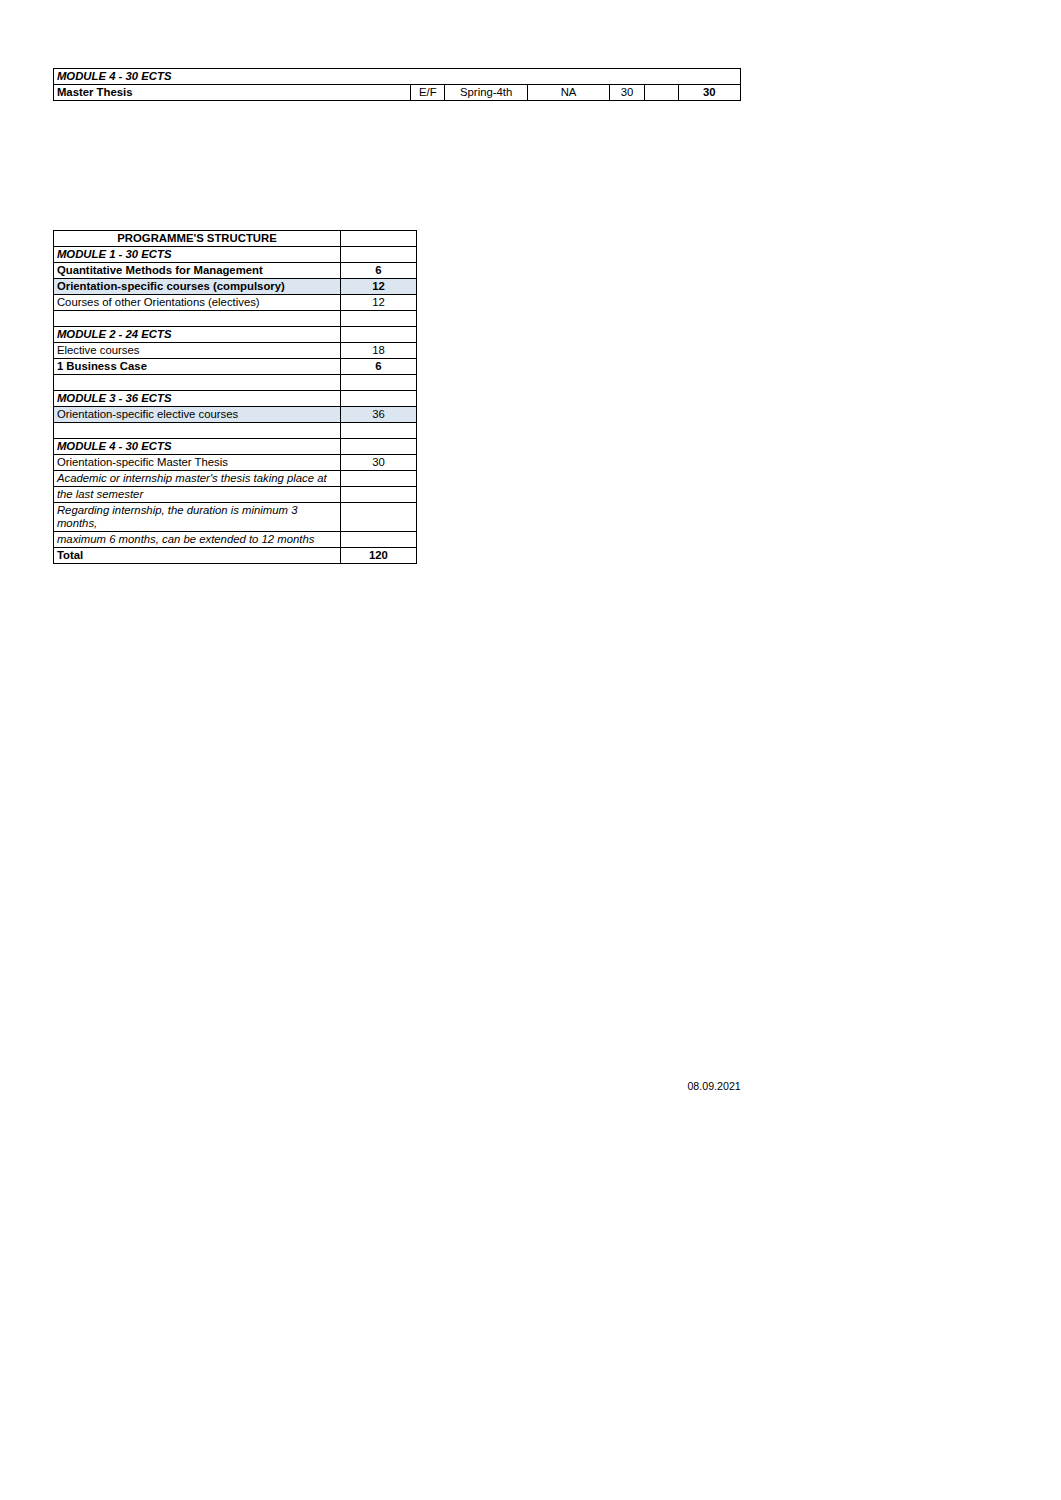| MODULE 4 - 30 ECTS |
| Master Thesis | E/F | Spring-4th | NA | 30 | | 30 |
| PROGRAMME'S STRUCTURE | |
| MODULE 1 - 30 ECTS | |
| Quantitative Methods for Management | 6 |
| Orientation-specific courses (compulsory) | 12 |
| Courses of other Orientations (electives) | 12 |
| MODULE 2 - 24 ECTS | |
| Elective courses | 18 |
| 1 Business Case | 6 |
| MODULE 3 - 36 ECTS | |
| Orientation-specific elective courses | 36 |
| MODULE 4 - 30 ECTS | |
| Orientation-specific Master Thesis | 30 |
| Academic or internship master's thesis taking place at | |
| the last semester | |
| Regarding internship, the duration is minimum 3 months, | |
| maximum 6 months, can be extended to 12 months | |
| Total | 120 |
08.09.2021